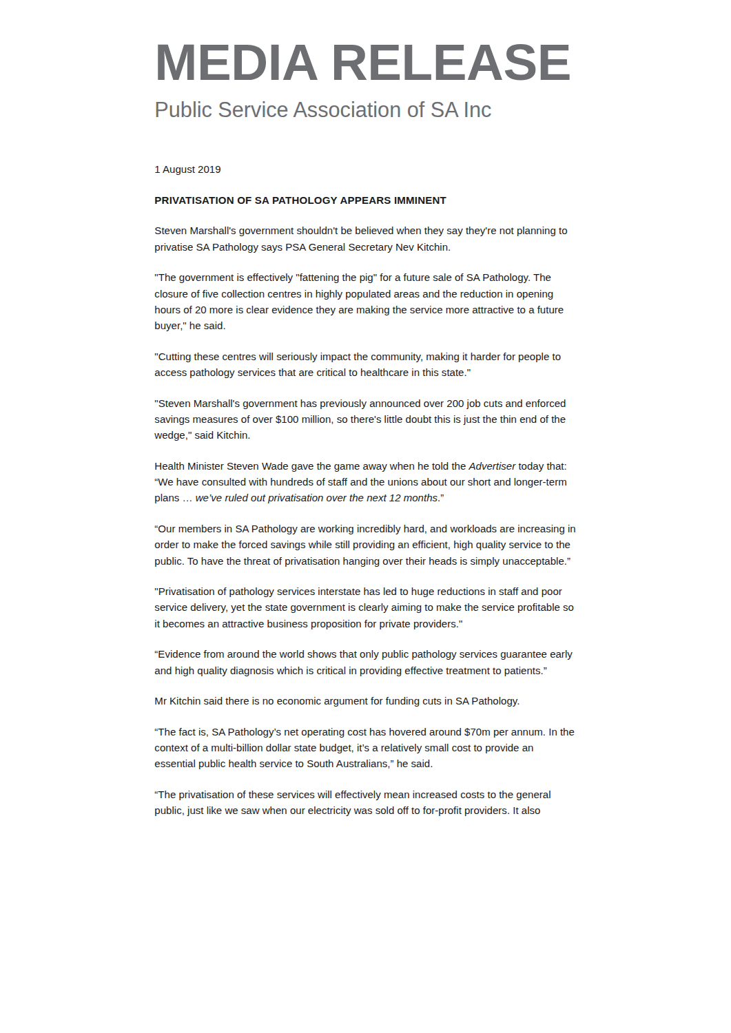Media Release
Public Service Association of SA Inc
1 August 2019
PRIVATISATION OF SA PATHOLOGY APPEARS IMMINENT
Steven Marshall's government shouldn't be believed when they say they're not planning to privatise SA Pathology says PSA General Secretary Nev Kitchin.
"The government is effectively "fattening the pig" for a future sale of SA Pathology. The closure of five collection centres in highly populated areas and the reduction in opening hours of 20 more is clear evidence they are making the service more attractive to a future buyer," he said.
"Cutting these centres will seriously impact the community, making it harder for people to access pathology services that are critical to healthcare in this state."
"Steven Marshall's government has previously announced over 200 job cuts and enforced savings measures of over $100 million, so there's little doubt this is just the thin end of the wedge," said Kitchin.
Health Minister Steven Wade gave the game away when he told the Advertiser today that: “We have consulted with hundreds of staff and the unions about our short and longer-term plans … we’ve ruled out privatisation over the next 12 months.”
“Our members in SA Pathology are working incredibly hard, and workloads are increasing in order to make the forced savings while still providing an efficient, high quality service to the public. To have the threat of privatisation hanging over their heads is simply unacceptable.”
"Privatisation of pathology services interstate has led to huge reductions in staff and poor service delivery, yet the state government is clearly aiming to make the service profitable so it becomes an attractive business proposition for private providers."
“Evidence from around the world shows that only public pathology services guarantee early and high quality diagnosis which is critical in providing effective treatment to patients.”
Mr Kitchin said there is no economic argument for funding cuts in SA Pathology.
“The fact is, SA Pathology’s net operating cost has hovered around $70m per annum. In the context of a multi-billion dollar state budget, it’s a relatively small cost to provide an essential public health service to South Australians,” he said.
“The privatisation of these services will effectively mean increased costs to the general public, just like we saw when our electricity was sold off to for-profit providers. It also